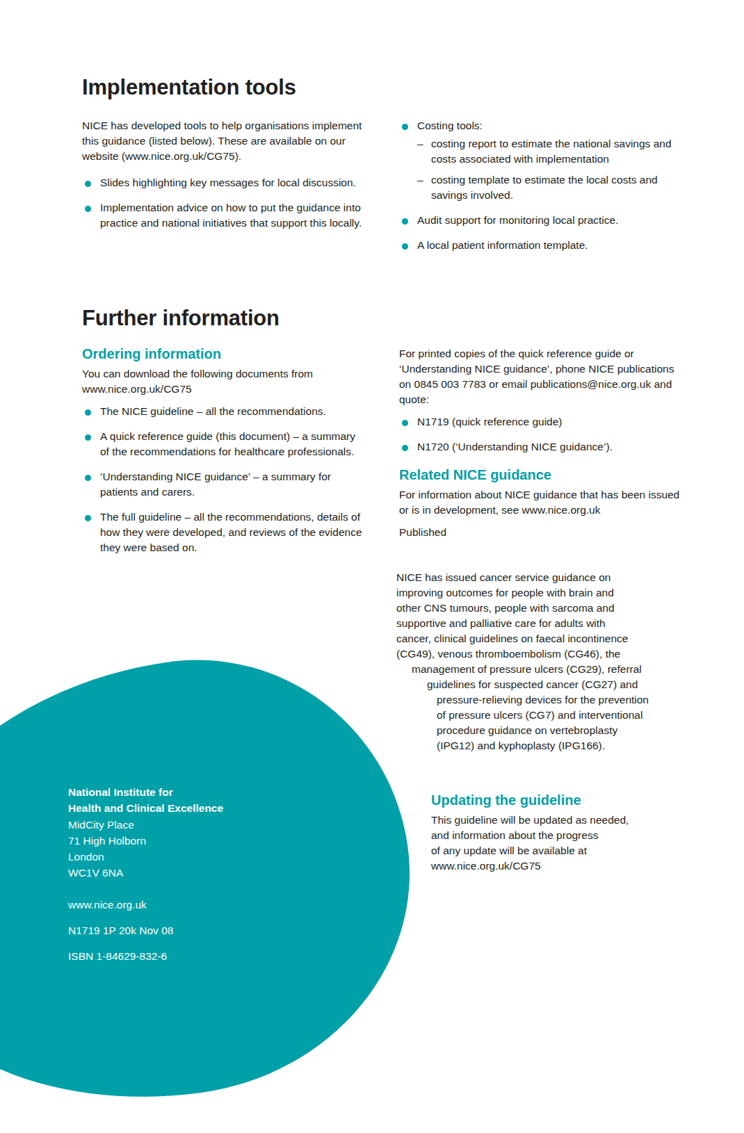Implementation tools
NICE has developed tools to help organisations implement this guidance (listed below). These are available on our website (www.nice.org.uk/CG75).
Slides highlighting key messages for local discussion.
Implementation advice on how to put the guidance into practice and national initiatives that support this locally.
Costing tools:
costing report to estimate the national savings and costs associated with implementation
costing template to estimate the local costs and savings involved.
Audit support for monitoring local practice.
A local patient information template.
Further information
Ordering information
You can download the following documents from www.nice.org.uk/CG75
The NICE guideline – all the recommendations.
A quick reference guide (this document) – a summary of the recommendations for healthcare professionals.
‘Understanding NICE guidance’ – a summary for patients and carers.
The full guideline – all the recommendations, details of how they were developed, and reviews of the evidence they were based on.
For printed copies of the quick reference guide or ‘Understanding NICE guidance’, phone NICE publications on 0845 003 7783 or email publications@nice.org.uk and quote:
N1719 (quick reference guide)
N1720 (‘Understanding NICE guidance’).
Related NICE guidance
For information about NICE guidance that has been issued or is in development, see www.nice.org.uk
Published
NICE has issued cancer service guidance on improving outcomes for people with brain and other CNS tumours, people with sarcoma and supportive and palliative care for adults with cancer, clinical guidelines on faecal incontinence (CG49), venous thromboembolism (CG46), the management of pressure ulcers (CG29), referral guidelines for suspected cancer (CG27) and pressure-relieving devices for the prevention of pressure ulcers (CG7) and interventional procedure guidance on vertebroplasty (IPG12) and kyphoplasty (IPG166).
Updating the guideline
This guideline will be updated as needed,
and information about the progress
of any update will be available at
www.nice.org.uk/CG75
National Institute for
Health and Clinical Excellence
MidCity Place
71 High Holborn
London
WC1V 6NA
www.nice.org.uk
N1719 1P 20k Nov 08
ISBN 1-84629-832-6